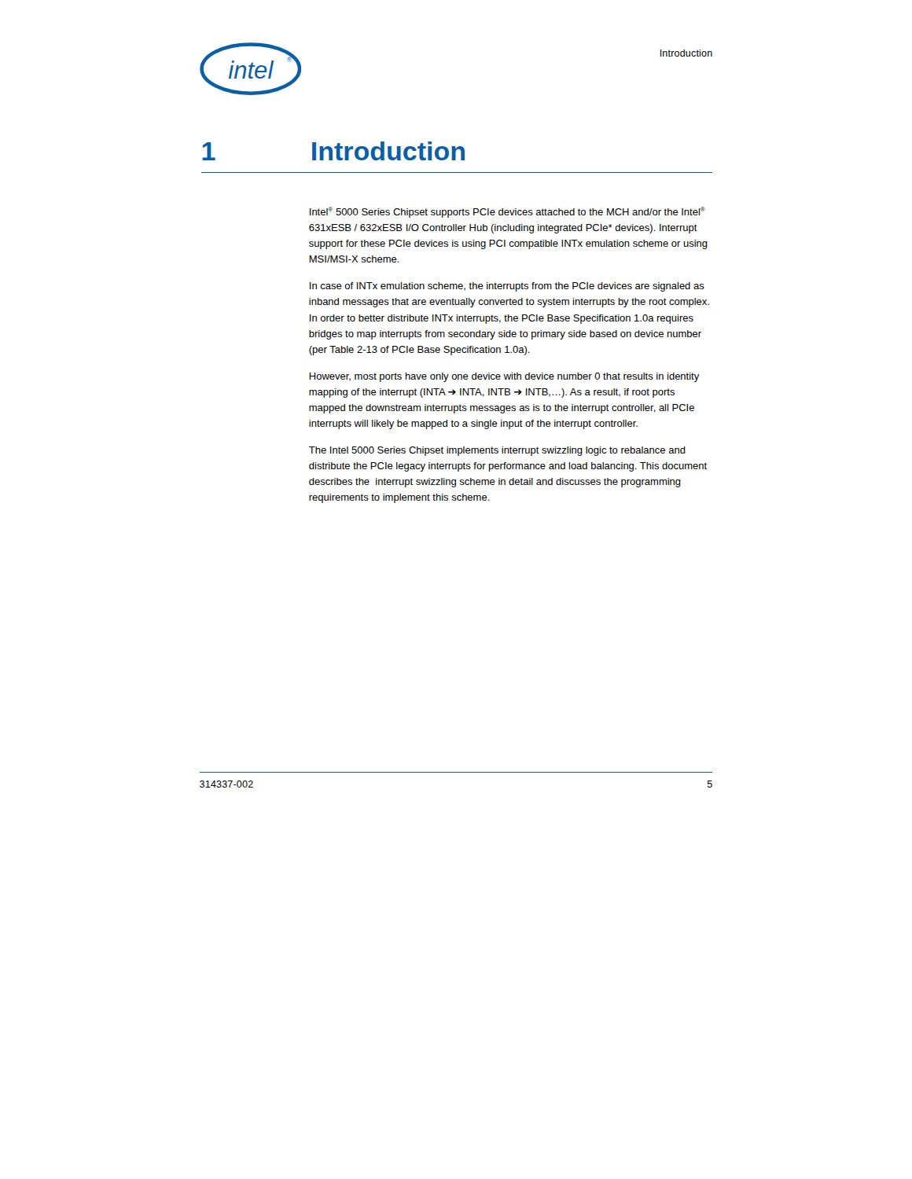intel ®
Introduction
1
Introduction
Intel® 5000 Series Chipset supports PCIe devices attached to the MCH and/or the Intel® 631xESB / 632xESB I/O Controller Hub (including integrated PCIe* devices). Interrupt support for these PCIe devices is using PCI compatible INTx emulation scheme or using MSI/MSI-X scheme.
In case of INTx emulation scheme, the interrupts from the PCIe devices are signaled as inband messages that are eventually converted to system interrupts by the root complex. In order to better distribute INTx interrupts, the PCIe Base Specification 1.0a requires bridges to map interrupts from secondary side to primary side based on device number (per Table 2-13 of PCIe Base Specification 1.0a).
However, most ports have only one device with device number 0 that results in identity mapping of the interrupt (INTA ➔ INTA, INTB ➔ INTB,…). As a result, if root ports mapped the downstream interrupts messages as is to the interrupt controller, all PCIe interrupts will likely be mapped to a single input of the interrupt controller.
The Intel 5000 Series Chipset implements interrupt swizzling logic to rebalance and distribute the PCIe legacy interrupts for performance and load balancing. This document describes the interrupt swizzling scheme in detail and discusses the programming requirements to implement this scheme.
314337-002
5